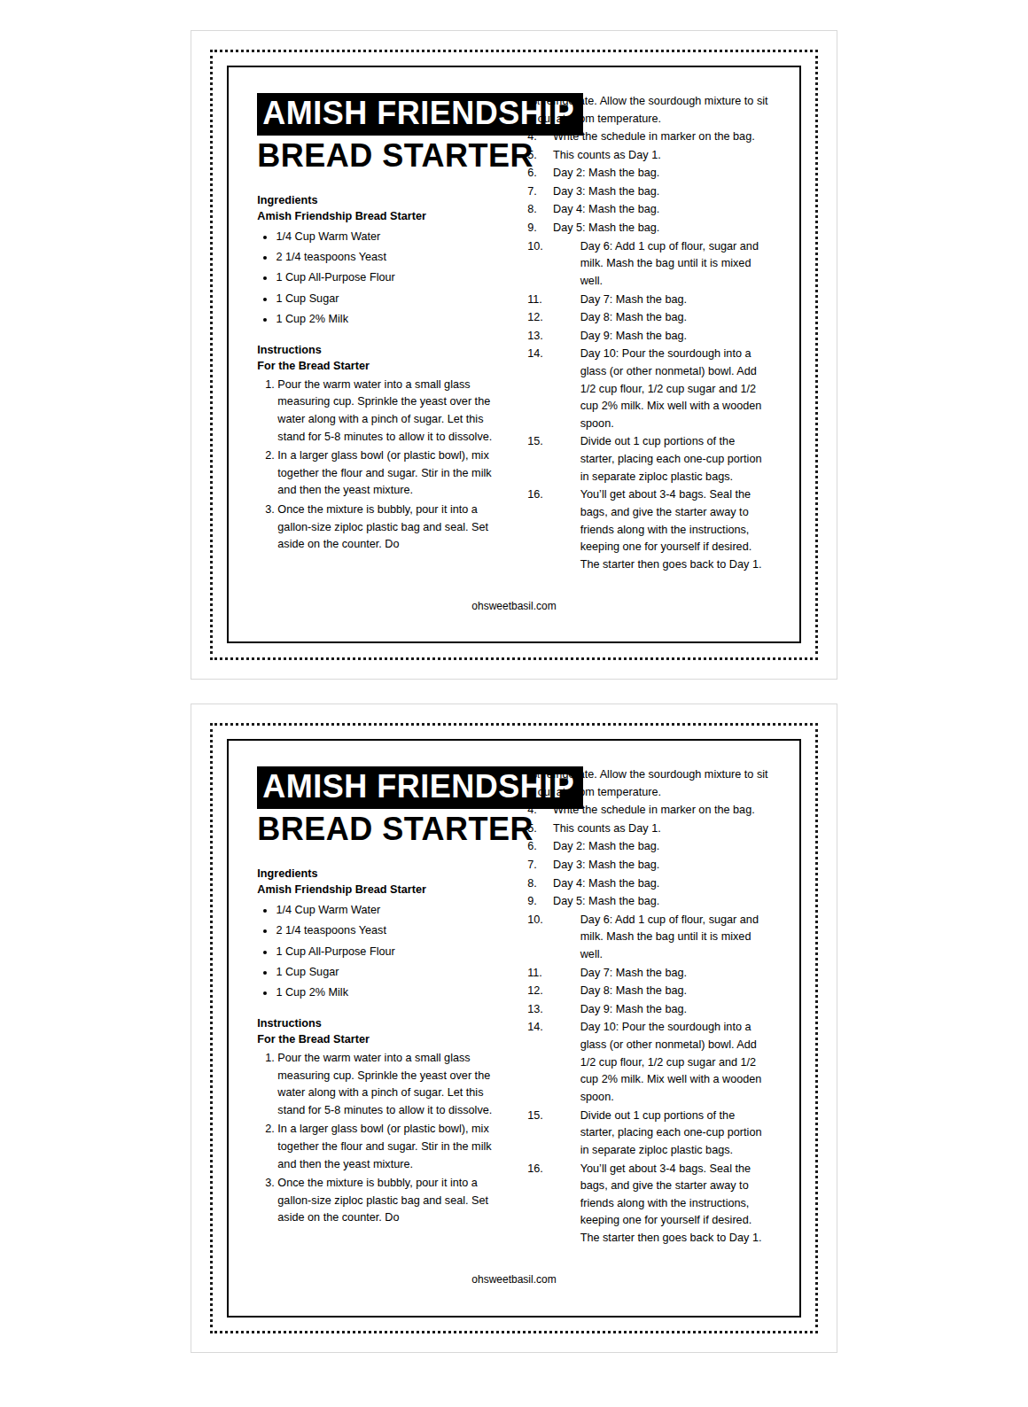AMISH FRIENDSHIP
BREAD STARTER
Ingredients
Amish Friendship Bread Starter
1/4 Cup Warm Water
2 1/4 teaspoons Yeast
1 Cup All-Purpose Flour
1 Cup Sugar
1 Cup 2% Milk
Instructions
For the Bread Starter
Pour the warm water into a small glass measuring cup. Sprinkle the yeast over the water along with a pinch of sugar. Let this stand for 5-8 minutes to allow it to dissolve.
In a larger glass bowl (or plastic bowl), mix together the flour and sugar. Stir in the milk and then the yeast mixture.
Once the mixture is bubbly, pour it into a gallon-size ziploc plastic bag and seal. Set aside on the counter. Do
not refrigerate. Allow the sourdough mixture to sit out at room temperature.
4. Write the schedule in marker on the bag.
5. This counts as Day 1.
6. Day 2: Mash the bag.
7. Day 3: Mash the bag.
8. Day 4: Mash the bag.
9. Day 5: Mash the bag.
10. Day 6: Add 1 cup of flour, sugar and milk. Mash the bag until it is mixed well.
11. Day 7: Mash the bag.
12. Day 8: Mash the bag.
13. Day 9: Mash the bag.
14. Day 10: Pour the sourdough into a glass (or other nonmetal) bowl. Add 1/2 cup flour, 1/2 cup sugar and 1/2 cup 2% milk. Mix well with a wooden spoon.
15. Divide out 1 cup portions of the starter, placing each one-cup portion in separate ziploc plastic bags.
16. You’ll get about 3-4 bags. Seal the bags, and give the starter away to friends along with the instructions, keeping one for yourself if desired. The starter then goes back to Day 1.
ohsweetbasil.com
AMISH FRIENDSHIP
BREAD STARTER
Ingredients
Amish Friendship Bread Starter
1/4 Cup Warm Water
2 1/4 teaspoons Yeast
1 Cup All-Purpose Flour
1 Cup Sugar
1 Cup 2% Milk
Instructions
For the Bread Starter
Pour the warm water into a small glass measuring cup. Sprinkle the yeast over the water along with a pinch of sugar. Let this stand for 5-8 minutes to allow it to dissolve.
In a larger glass bowl (or plastic bowl), mix together the flour and sugar. Stir in the milk and then the yeast mixture.
Once the mixture is bubbly, pour it into a gallon-size ziploc plastic bag and seal. Set aside on the counter. Do
not refrigerate. Allow the sourdough mixture to sit out at room temperature.
4. Write the schedule in marker on the bag.
5. This counts as Day 1.
6. Day 2: Mash the bag.
7. Day 3: Mash the bag.
8. Day 4: Mash the bag.
9. Day 5: Mash the bag.
10. Day 6: Add 1 cup of flour, sugar and milk. Mash the bag until it is mixed well.
11. Day 7: Mash the bag.
12. Day 8: Mash the bag.
13. Day 9: Mash the bag.
14. Day 10: Pour the sourdough into a glass (or other nonmetal) bowl. Add 1/2 cup flour, 1/2 cup sugar and 1/2 cup 2% milk. Mix well with a wooden spoon.
15. Divide out 1 cup portions of the starter, placing each one-cup portion in separate ziploc plastic bags.
16. You’ll get about 3-4 bags. Seal the bags, and give the starter away to friends along with the instructions, keeping one for yourself if desired. The starter then goes back to Day 1.
ohsweetbasil.com